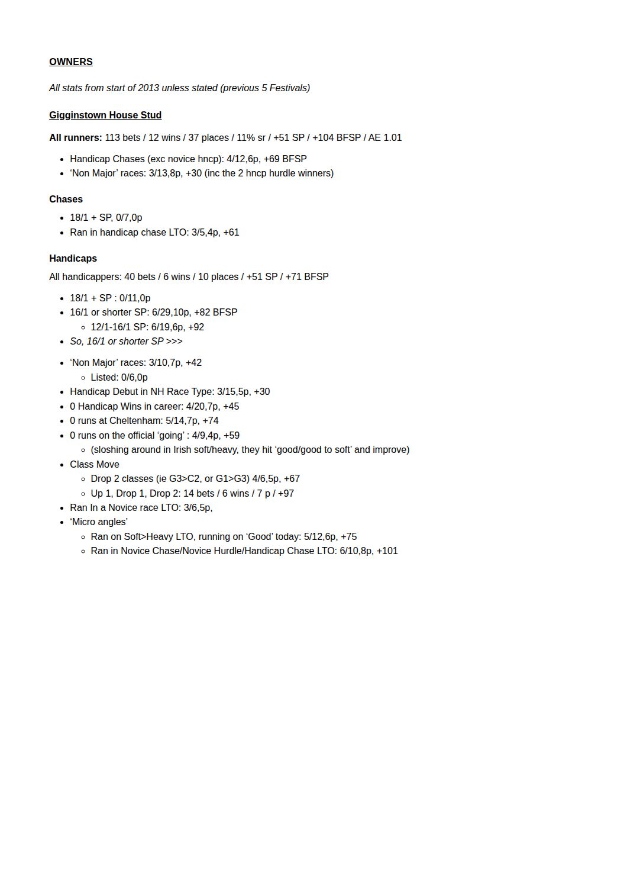OWNERS
All stats from start of 2013 unless stated (previous 5 Festivals)
Gigginstown House Stud
All runners: 113 bets / 12 wins / 37 places / 11% sr / +51 SP / +104 BFSP / AE 1.01
Handicap Chases (exc novice hncp): 4/12,6p, +69 BFSP
‘Non Major’ races: 3/13,8p, +30 (inc the 2 hncp hurdle winners)
Chases
18/1 + SP, 0/7,0p
Ran in handicap chase LTO: 3/5,4p, +61
Handicaps
All handicappers: 40 bets / 6 wins / 10 places / +51 SP / +71 BFSP
18/1 + SP : 0/11,0p
16/1 or shorter SP: 6/29,10p, +82 BFSP
12/1-16/1 SP: 6/19,6p, +92
So, 16/1 or shorter SP >>>
‘Non Major’ races: 3/10,7p, +42
Listed: 0/6,0p
Handicap Debut in NH Race Type: 3/15,5p, +30
0 Handicap Wins in career: 4/20,7p, +45
0 runs at Cheltenham: 5/14,7p, +74
0 runs on the official ‘going’ : 4/9,4p, +59
(sloshing around in Irish soft/heavy, they hit ‘good/good to soft’ and improve)
Class Move
Drop 2 classes (ie G3>C2, or G1>G3) 4/6,5p, +67
Up 1, Drop 1, Drop 2: 14 bets / 6 wins / 7 p / +97
Ran In a Novice race LTO: 3/6,5p,
‘Micro angles’
Ran on Soft>Heavy LTO, running on ‘Good’ today: 5/12,6p, +75
Ran in Novice Chase/Novice Hurdle/Handicap Chase LTO: 6/10,8p, +101